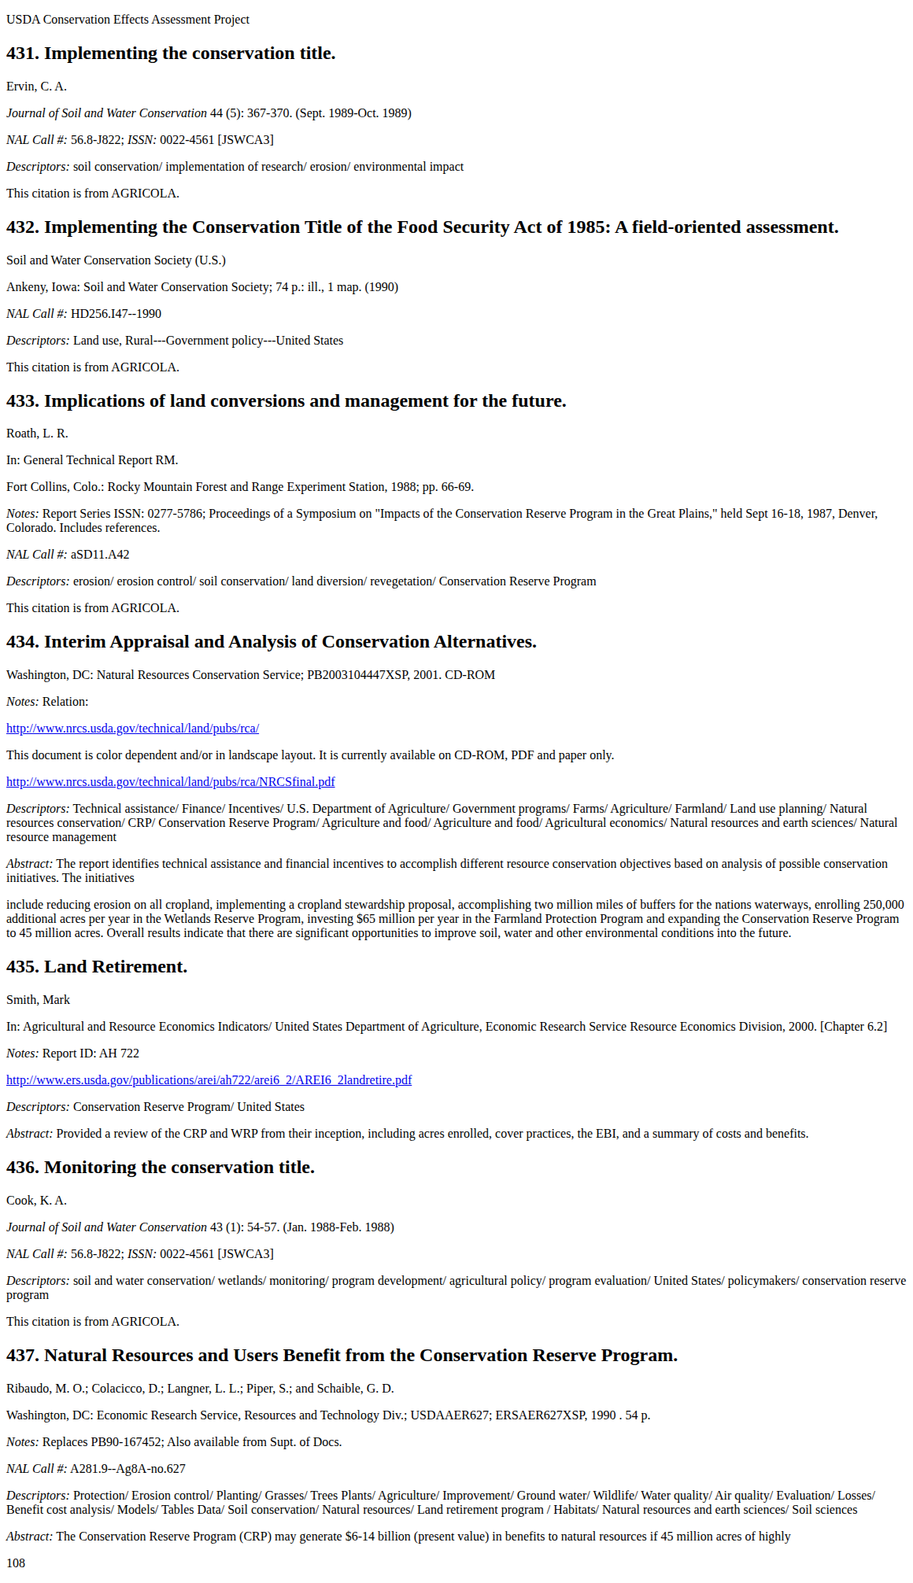USDA Conservation Effects Assessment Project
431. Implementing the conservation title.
Ervin, C. A.
Journal of Soil and Water Conservation 44 (5): 367-370. (Sept. 1989-Oct. 1989)
NAL Call #: 56.8-J822; ISSN: 0022-4561 [JSWCA3]
Descriptors: soil conservation/ implementation of research/ erosion/ environmental impact
This citation is from AGRICOLA.
432. Implementing the Conservation Title of the Food Security Act of 1985: A field-oriented assessment.
Soil and Water Conservation Society (U.S.)
Ankeny, Iowa: Soil and Water Conservation Society; 74 p.: ill., 1 map. (1990)
NAL Call #: HD256.I47--1990
Descriptors: Land use, Rural---Government policy---United States
This citation is from AGRICOLA.
433. Implications of land conversions and management for the future.
Roath, L. R.
In: General Technical Report RM.
Fort Collins, Colo.: Rocky Mountain Forest and Range Experiment Station, 1988; pp. 66-69.
Notes: Report Series ISSN: 0277-5786; Proceedings of a Symposium on "Impacts of the Conservation Reserve Program in the Great Plains," held Sept 16-18, 1987, Denver, Colorado. Includes references.
NAL Call #: aSD11.A42
Descriptors: erosion/ erosion control/ soil conservation/ land diversion/ revegetation/ Conservation Reserve Program
This citation is from AGRICOLA.
434. Interim Appraisal and Analysis of Conservation Alternatives.
Washington, DC: Natural Resources Conservation Service; PB2003104447XSP, 2001. CD-ROM
Notes: Relation:
http://www.nrcs.usda.gov/technical/land/pubs/rca/
This document is color dependent and/or in landscape layout. It is currently available on CD-ROM, PDF and paper only.
http://www.nrcs.usda.gov/technical/land/pubs/rca/NRCSfinal.pdf
Descriptors: Technical assistance/ Finance/ Incentives/ U.S. Department of Agriculture/ Government programs/ Farms/ Agriculture/ Farmland/ Land use planning/ Natural resources conservation/ CRP/ Conservation Reserve Program/ Agriculture and food/ Agriculture and food/ Agricultural economics/ Natural resources and earth sciences/ Natural resource management
Abstract: The report identifies technical assistance and financial incentives to accomplish different resource conservation objectives based on analysis of possible conservation initiatives. The initiatives
include reducing erosion on all cropland, implementing a cropland stewardship proposal, accomplishing two million miles of buffers for the nations waterways, enrolling 250,000 additional acres per year in the Wetlands Reserve Program, investing $65 million per year in the Farmland Protection Program and expanding the Conservation Reserve Program to 45 million acres. Overall results indicate that there are significant opportunities to improve soil, water and other environmental conditions into the future.
435. Land Retirement.
Smith, Mark
In: Agricultural and Resource Economics Indicators/ United States Department of Agriculture, Economic Research Service Resource Economics Division, 2000. [Chapter 6.2]
Notes: Report ID: AH 722
http://www.ers.usda.gov/publications/arei/ah722/arei6_2/AREI6_2landretire.pdf
Descriptors: Conservation Reserve Program/ United States
Abstract: Provided a review of the CRP and WRP from their inception, including acres enrolled, cover practices, the EBI, and a summary of costs and benefits.
436. Monitoring the conservation title.
Cook, K. A.
Journal of Soil and Water Conservation 43 (1): 54-57. (Jan. 1988-Feb. 1988)
NAL Call #: 56.8-J822; ISSN: 0022-4561 [JSWCA3]
Descriptors: soil and water conservation/ wetlands/ monitoring/ program development/ agricultural policy/ program evaluation/ United States/ policymakers/ conservation reserve program
This citation is from AGRICOLA.
437. Natural Resources and Users Benefit from the Conservation Reserve Program.
Ribaudo, M. O.; Colacicco, D.; Langner, L. L.; Piper, S.; and Schaible, G. D.
Washington, DC: Economic Research Service, Resources and Technology Div.; USDAAER627; ERSAER627XSP, 1990 . 54 p.
Notes: Replaces PB90-167452; Also available from Supt. of Docs.
NAL Call #: A281.9--Ag8A-no.627
Descriptors: Protection/ Erosion control/ Planting/ Grasses/ Trees Plants/ Agriculture/ Improvement/ Ground water/ Wildlife/ Water quality/ Air quality/ Evaluation/ Losses/ Benefit cost analysis/ Models/ Tables Data/ Soil conservation/ Natural resources/ Land retirement program / Habitats/ Natural resources and earth sciences/ Soil sciences
Abstract: The Conservation Reserve Program (CRP) may generate $6-14 billion (present value) in benefits to natural resources if 45 million acres of highly
108